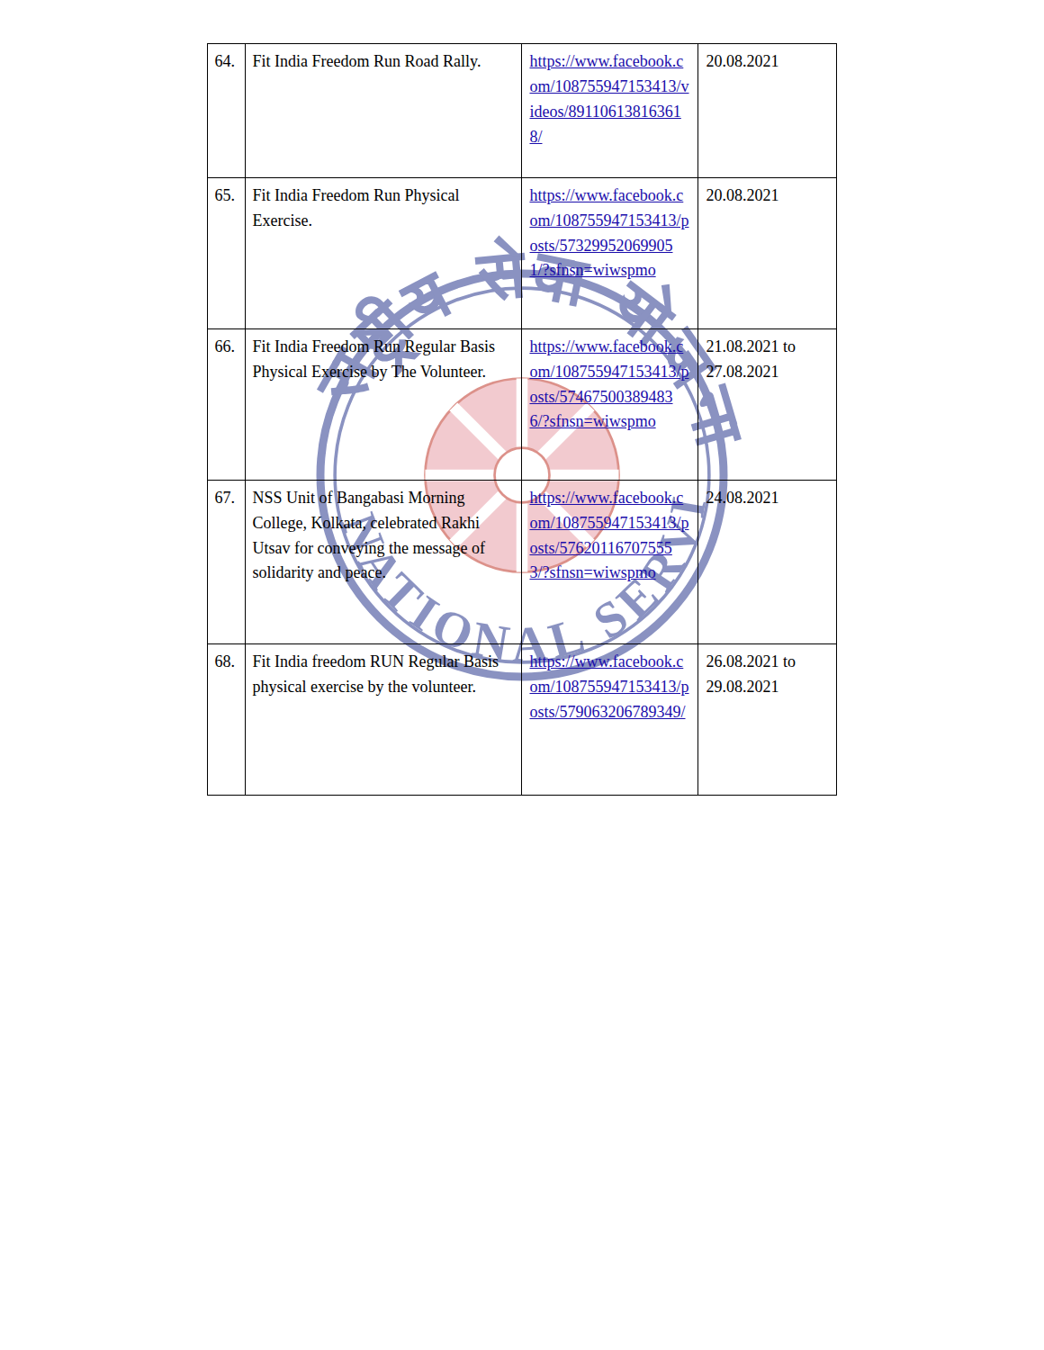राष्ट्रीय सेवा योजना NATIONAL SERVICE SCHEME
| 64. | Fit India Freedom Run Road Rally. | https://www.facebook.com/108755947153413/videos/891106138163618/ | 20.08.2021 |
| 65. | Fit India Freedom Run Physical Exercise. | https://www.facebook.com/108755947153413/posts/573299520699051/?sfnsn=wiwspmo | 20.08.2021 |
| 66. | Fit India Freedom Run Regular Basis Physical Exercise by The Volunteer. | https://www.facebook.com/108755947153413/posts/574675003894836/?sfnsn=wiwspmo | 21.08.2021 to 27.08.2021 |
| 67. | NSS Unit of Bangabasi Morning College, Kolkata, celebrated Rakhi Utsav for conveying the message of solidarity and peace. | https://www.facebook.com/108755947153413/posts/576201167075553/?sfnsn=wiwspmo | 24.08.2021 |
| 68. | Fit India freedom RUN Regular Basis physical exercise by the volunteer. | https://www.facebook.com/108755947153413/posts/579063206789349/ | 26.08.2021 to 29.08.2021 |